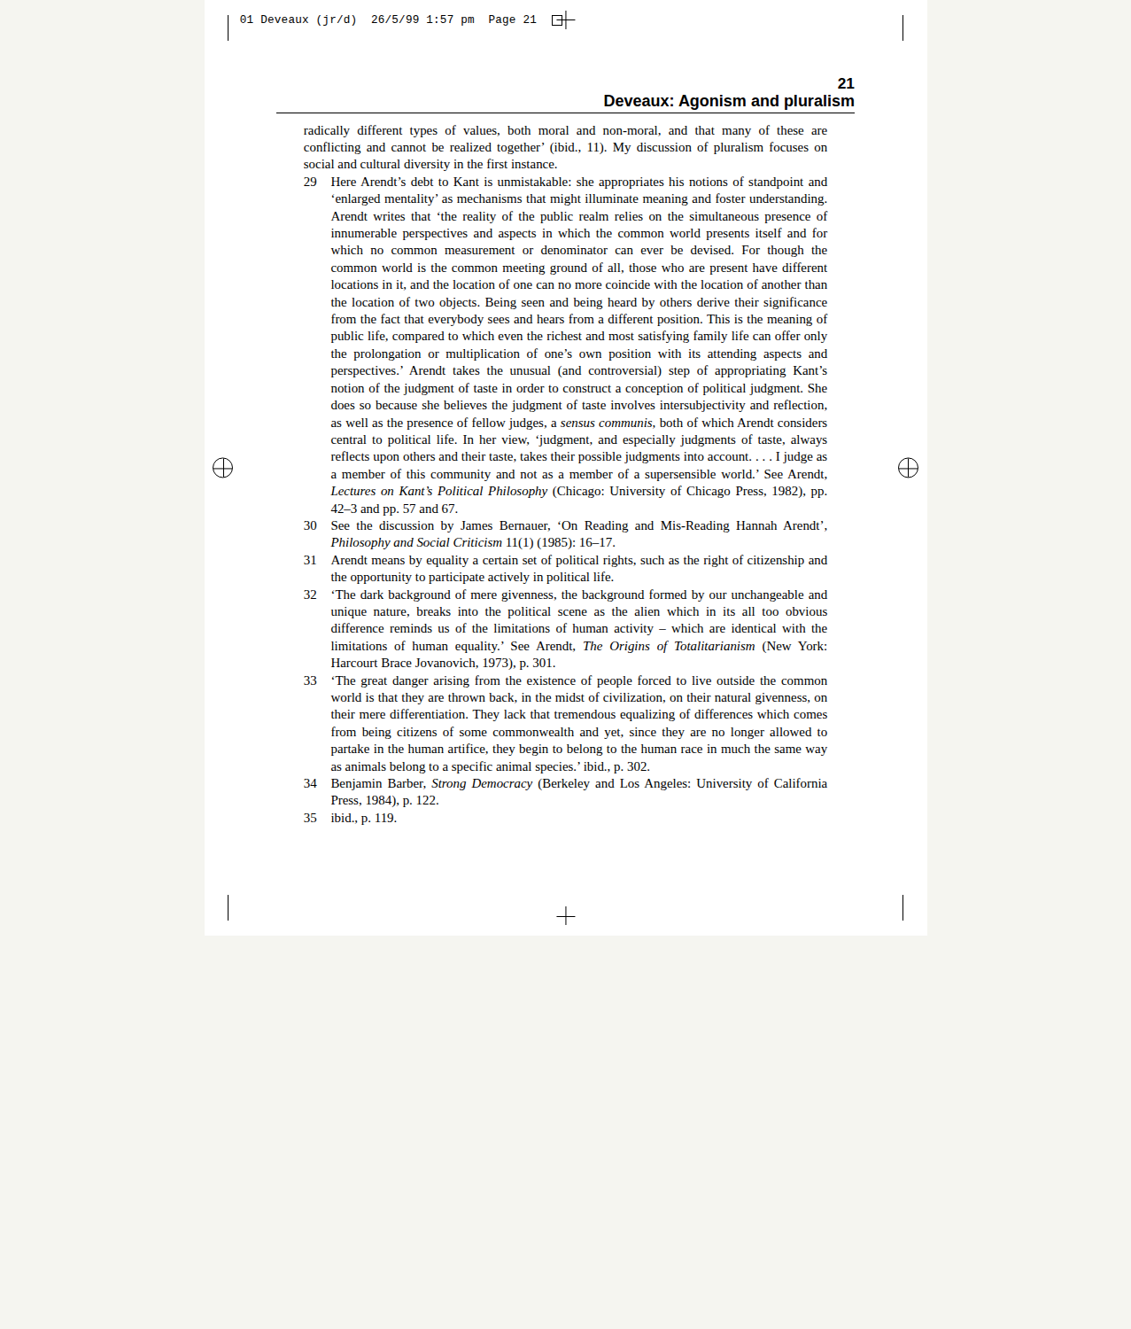01 Deveaux (jr/d) 26/5/99 1:57 pm Page 21
21
Deveaux: Agonism and pluralism
radically different types of values, both moral and non-moral, and that many of these are conflicting and cannot be realized together’ (ibid., 11). My discussion of pluralism focuses on social and cultural diversity in the first instance.
29 Here Arendt’s debt to Kant is unmistakable: she appropriates his notions of standpoint and ‘enlarged mentality’ as mechanisms that might illuminate meaning and foster understanding. Arendt writes that ‘the reality of the public realm relies on the simultaneous presence of innumerable perspectives and aspects in which the common world presents itself and for which no common measurement or denominator can ever be devised. For though the common world is the common meeting ground of all, those who are present have different locations in it, and the location of one can no more coincide with the location of another than the location of two objects. Being seen and being heard by others derive their significance from the fact that everybody sees and hears from a different position. This is the meaning of public life, compared to which even the richest and most satisfying family life can offer only the prolongation or multiplication of one’s own position with its attending aspects and perspectives.’ Arendt takes the unusual (and controversial) step of appropriating Kant’s notion of the judgment of taste in order to construct a conception of political judgment. She does so because she believes the judgment of taste involves intersubjectivity and reflection, as well as the presence of fellow judges, a sensus communis, both of which Arendt considers central to political life. In her view, ‘judgment, and especially judgments of taste, always reflects upon others and their taste, takes their possible judgments into account. . . . I judge as a member of this community and not as a member of a supersensible world.’ See Arendt, Lectures on Kant’s Political Philosophy (Chicago: University of Chicago Press, 1982), pp. 42–3 and pp. 57 and 67.
30 See the discussion by James Bernauer, ‘On Reading and Mis-Reading Hannah Arendt’, Philosophy and Social Criticism 11(1) (1985): 16–17.
31 Arendt means by equality a certain set of political rights, such as the right of citizenship and the opportunity to participate actively in political life.
32‘The dark background of mere givenness, the background formed by our unchangeable and unique nature, breaks into the political scene as the alien which in its all too obvious difference reminds us of the limitations of human activity – which are identical with the limitations of human equality.’ See Arendt, The Origins of Totalitarianism (New York: Harcourt Brace Jovanovich, 1973), p. 301.
33‘The great danger arising from the existence of people forced to live outside the common world is that they are thrown back, in the midst of civilization, on their natural givenness, on their mere differentiation. They lack that tremendous equalizing of differences which comes from being citizens of some commonwealth and yet, since they are no longer allowed to partake in the human artifice, they begin to belong to the human race in much the same way as animals belong to a specific animal species.’ ibid., p. 302.
34 Benjamin Barber, Strong Democracy (Berkeley and Los Angeles: University of California Press, 1984), p. 122.
35ibid., p. 119.